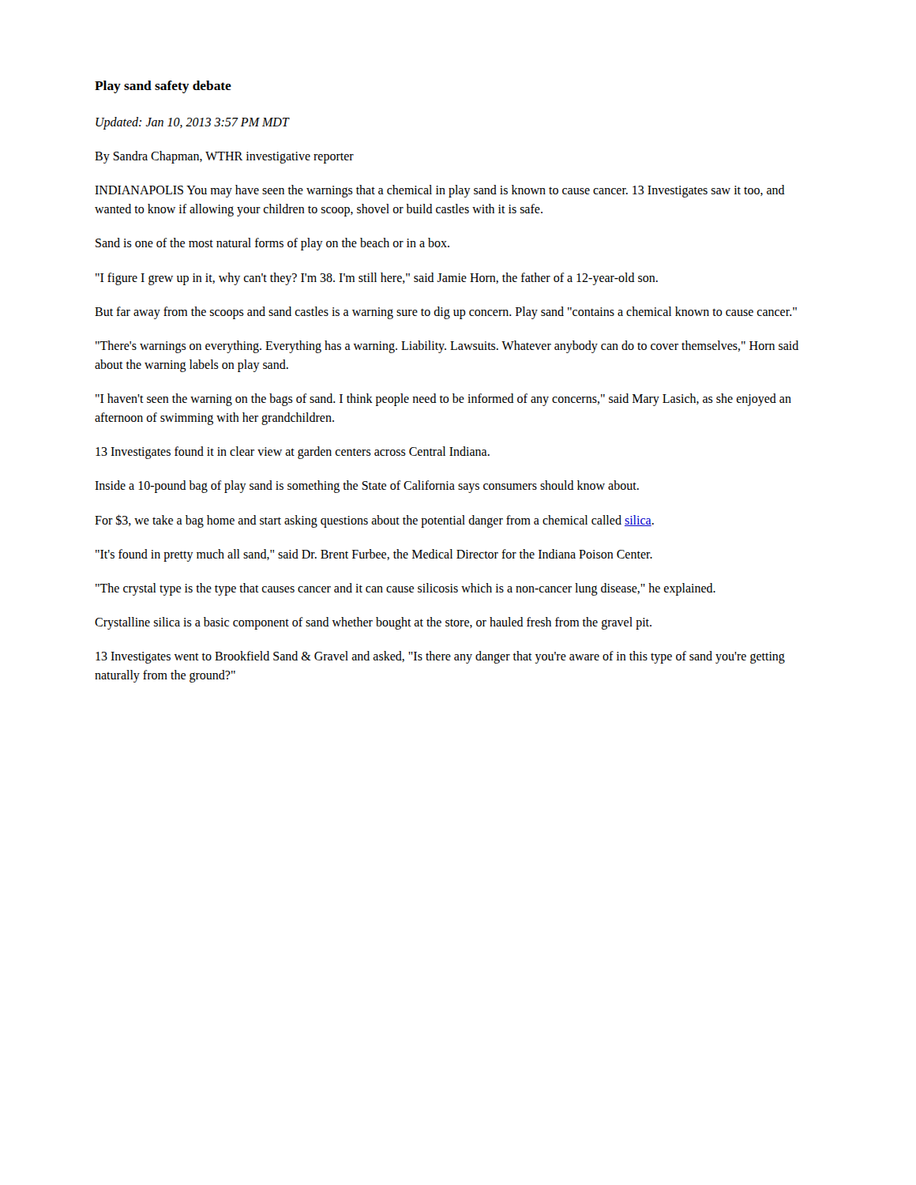Play sand safety debate
Updated: Jan 10, 2013 3:57 PM MDT
By Sandra Chapman, WTHR investigative reporter
INDIANAPOLIS You may have seen the warnings that a chemical in play sand is known to cause cancer. 13 Investigates saw it too, and wanted to know if allowing your children to scoop, shovel or build castles with it is safe.
Sand is one of the most natural forms of play on the beach or in a box.
"I figure I grew up in it, why can't they? I'm 38. I'm still here," said Jamie Horn, the father of a 12-year-old son.
But far away from the scoops and sand castles is a warning sure to dig up concern. Play sand "contains a chemical known to cause cancer."
"There's warnings on everything. Everything has a warning. Liability. Lawsuits. Whatever anybody can do to cover themselves," Horn said about the warning labels on play sand.
"I haven't seen the warning on the bags of sand. I think people need to be informed of any concerns," said Mary Lasich, as she enjoyed an afternoon of swimming with her grandchildren.
13 Investigates found it in clear view at garden centers across Central Indiana.
Inside a 10-pound bag of play sand is something the State of California says consumers should know about.
For $3, we take a bag home and start asking questions about the potential danger from a chemical called silica.
"It's found in pretty much all sand," said Dr. Brent Furbee, the Medical Director for the Indiana Poison Center.
"The crystal type is the type that causes cancer and it can cause silicosis which is a non-cancer lung disease," he explained.
Crystalline silica is a basic component of sand whether bought at the store, or hauled fresh from the gravel pit.
13 Investigates went to Brookfield Sand & Gravel and asked, "Is there any danger that you're aware of in this type of sand you're getting naturally from the ground?"